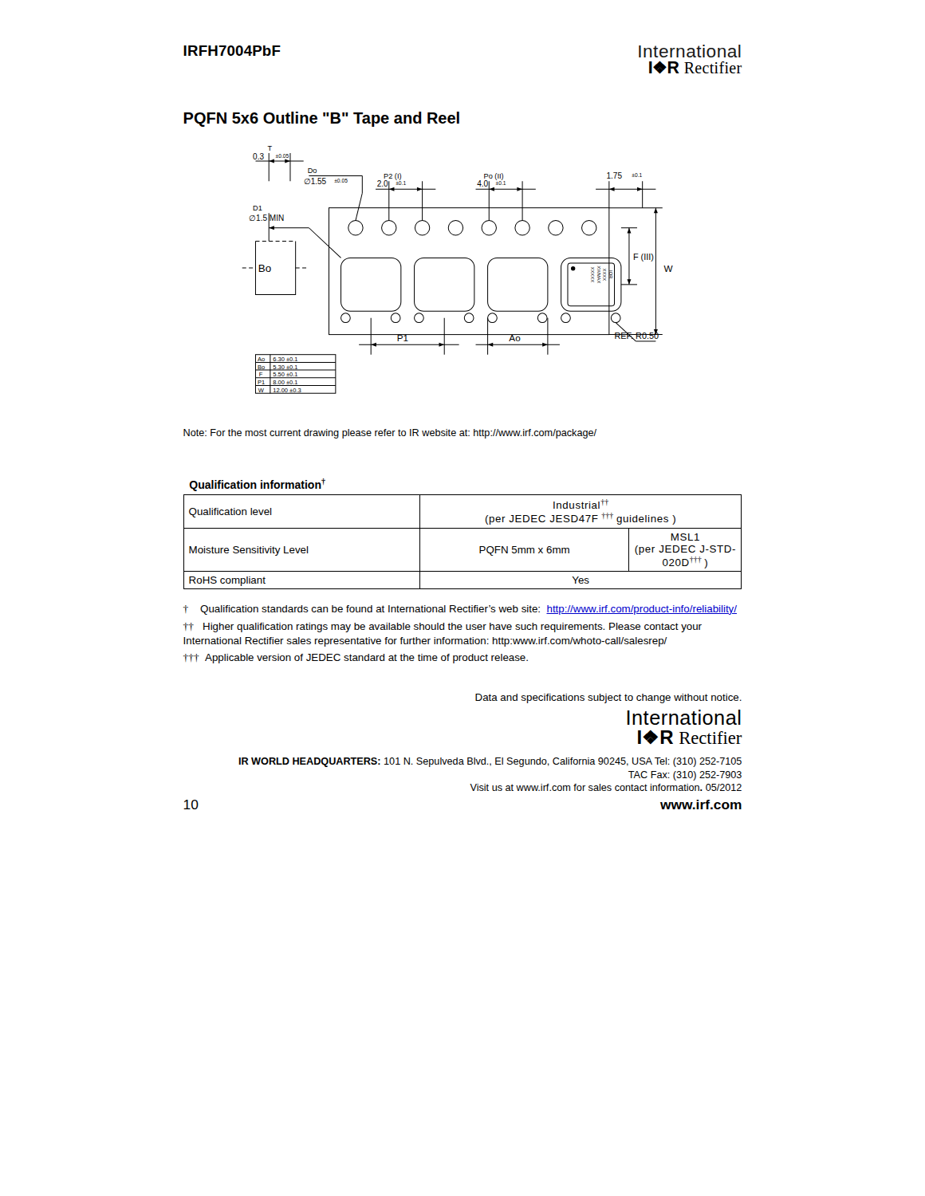IRFH7004PbF
International
I❖R Rectifier
PQFN 5x6 Outline "B" Tape and Reel
T 0.3 ±0.05 Do ∅1.55 ±0.05 D1 ∅1.5 MIN Bo P2 (I) 2.0 ±0.1 Po (II) 4.0 ±0.1 1.75 ±0.1 W F (III) P1 Ao REF. R0.50 XXXXX XWMAX XXXX IOR Ao 6.30 ±0.1 Bo 5.30 ±0.1 F 5.50 ±0.1 P1 8.00 ±0.1 W 12.00 ±0.3
Note: For the most current drawing please refer to IR website at: http://www.irf.com/package/
Qualification information†
| Qualification level | Industrial †† (per JEDEC JESD47F ††† guidelines ) |
| Moisture Sensitivity Level | PQFN 5mm x 6mm | MSL1 (per JEDEC J-STD-020D ††† ) |
| RoHS compliant | Yes |
† Qualification standards can be found at International Rectifier’s web site: http://www.irf.com/product-info/reliability/
†† Higher qualification ratings may be available should the user have such requirements. Please contact your International Rectifier sales representative for further information: http:www.irf.com/whoto-call/salesrep/
††† Applicable version of JEDEC standard at the time of product release.
Data and specifications subject to change without notice.
International
I❖R Rectifier
IR WORLD HEADQUARTERS: 101 N. Sepulveda Blvd., El Segundo, California 90245, USA Tel: (310) 252-7105
TAC Fax: (310) 252-7903
Visit us at www.irf.com for sales contact information. 05/2012
10
www.irf.com